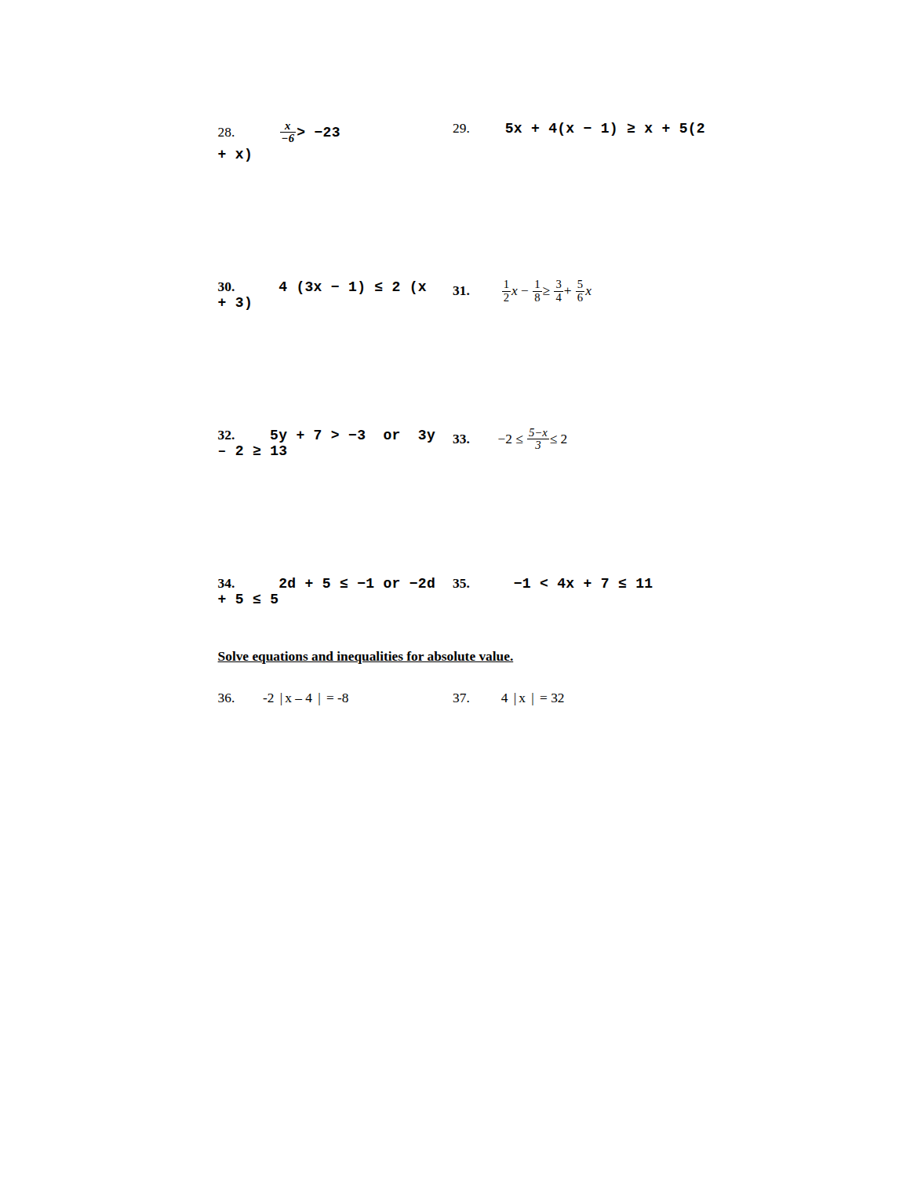28. x−6> −23
+ x)
29. 5x + 4(x − 1) ≥ x + 5(2
30. 4 (3x − 1) ≤ 2 (x + 3)
31. 12 x − 18≥ 34+ 56 x
32. 5y + 7 > −3 or 3y – 2 ≥ 13
33. −2 ≤ 5−x 3≤ 2
34. 2d + 5 ≤ −1 or −2d + 5 ≤ 5
35. −1 < 4x + 7 ≤ 11
Solve equations and inequalities for absolute value.
36. -2 |x – 4 | = -8
37. 4 |x | = 32